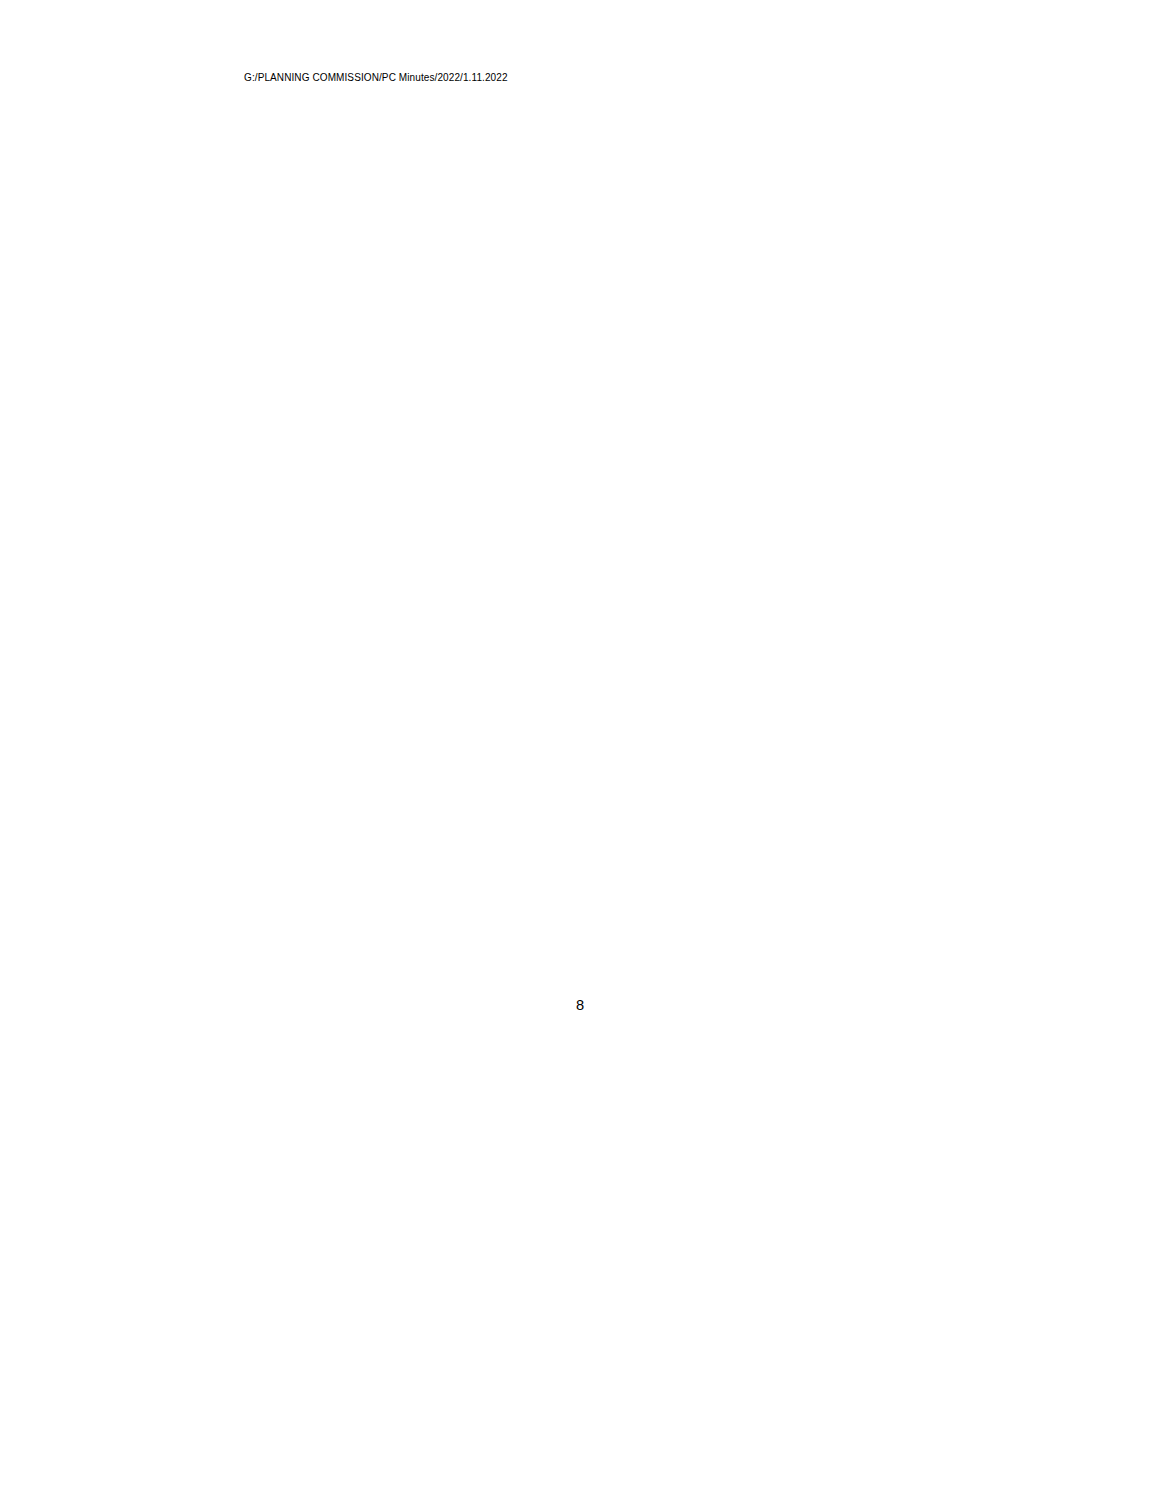G:/PLANNING COMMISSION/PC Minutes/2022/1.11.2022
8